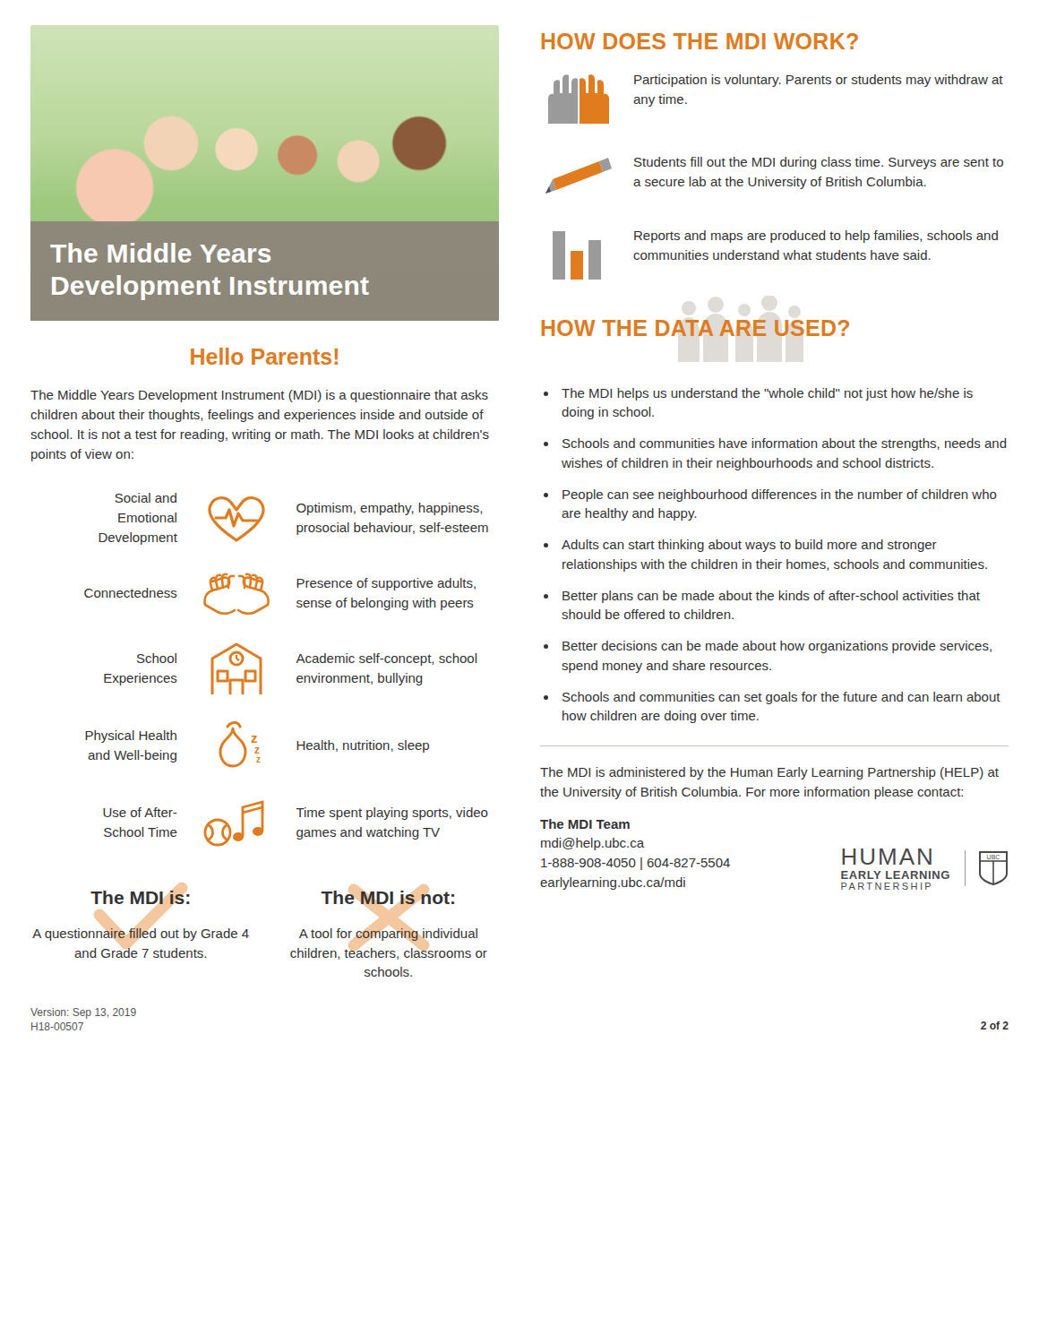The Middle Years
Development Instrument
Hello Parents!
The Middle Years Development Instrument (MDI) is a questionnaire that asks children about their thoughts, feelings and experiences inside and outside of school. It is not a test for reading, writing or math. The MDI looks at children's points of view on:
| Social and Emotional Development | | Optimism, empathy, happiness, prosocial behaviour, self-esteem |
| Connectedness | | Presence of supportive adults, sense of belonging with peers |
| School Experiences | | Academic self-concept, school environment, bullying |
| Physical Health and Well-being | z z z | Health, nutrition, sleep |
| Use of After- School Time | | Time spent playing sports, video games and watching TV |
The MDI is:
A questionnaire filled out by Grade 4 and Grade 7 students.
The MDI is not:
A tool for comparing individual children, teachers, classrooms or schools.
HOW DOES THE MDI WORK?
Participation is voluntary. Parents or students may withdraw at any time.
Students fill out the MDI during class time. Surveys are sent to a secure lab at the University of British Columbia.
Reports and maps are produced to help families, schools and communities understand what students have said.
HOW THE DATA ARE USED?
The MDI helps us understand the "whole child" not just how he/she is doing in school.
Schools and communities have information about the strengths, needs and wishes of children in their neighbourhoods and school districts.
People can see neighbourhood differences in the number of children who are healthy and happy.
Adults can start thinking about ways to build more and stronger relationships with the children in their homes, schools and communities.
Better plans can be made about the kinds of after-school activities that should be offered to children.
Better decisions can be made about how organizations provide services, spend money and share resources.
Schools and communities can set goals for the future and can learn about how children are doing over time.
The MDI is administered by the Human Early Learning Partnership (HELP) at the University of British Columbia. For more information please contact:
The MDI Team mdi@help.ubc.ca
1-888-908-4050 | 604-827-5504
earlylearning.ubc.ca/mdi
HUMAN
EARLY LEARNING
PARTNERSHIP
UBC
Version: Sep 13, 2019
H18-00507
2 of 2